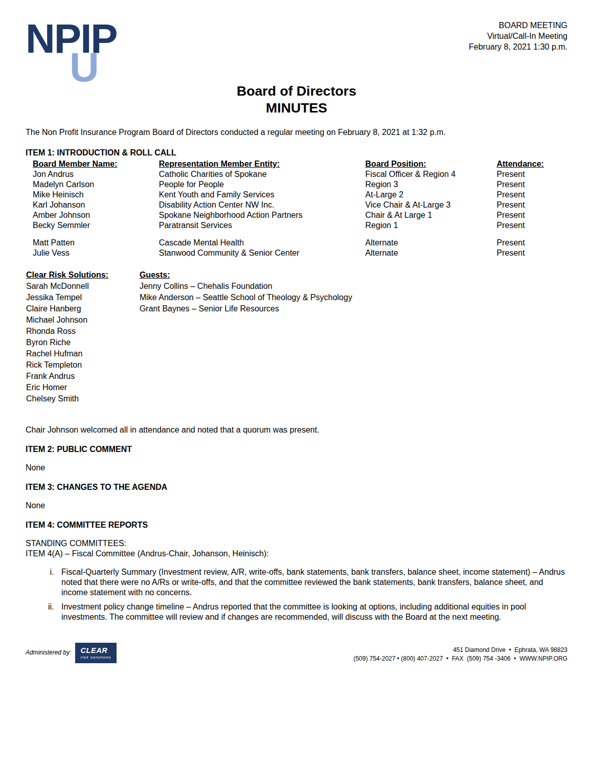NPIP
U
BOARD MEETING
Virtual/Call-In Meeting
February 8, 2021 1:30 p.m.
Board of Directors
MINUTES
The Non Profit Insurance Program Board of Directors conducted a regular meeting on February 8, 2021 at 1:32 p.m.
ITEM 1: INTRODUCTION & ROLL CALL
| Board Member Name: | Representation Member Entity: | Board Position: | Attendance: |
| --- | --- | --- | --- |
| Jon Andrus | Catholic Charities of Spokane | Fiscal Officer & Region 4 | Present |
| Madelyn Carlson | People for People | Region 3 | Present |
| Mike Heinisch | Kent Youth and Family Services | At-Large 2 | Present |
| Karl Johanson | Disability Action Center NW Inc. | Vice Chair & At-Large 3 | Present |
| Amber Johnson | Spokane Neighborhood Action Partners | Chair & At Large 1 | Present |
| Becky Semmler | Paratransit Services | Region 1 | Present |
| Matt Patten | Cascade Mental Health | Alternate | Present |
| Julie Vess | Stanwood Community & Senior Center | Alternate | Present |
| Clear Risk Solutions: | Guests: |
| --- | --- |
| Sarah McDonnell | Jenny Collins – Chehalis Foundation |
| Jessika Tempel | Mike Anderson – Seattle School of Theology & Psychology |
| Claire Hanberg | Grant Baynes – Senior Life Resources |
| Michael Johnson | |
| Rhonda Ross | |
| Byron Riche | |
| Rachel Hufman | |
| Rick Templeton | |
| Frank Andrus | |
| Eric Homer | |
| Chelsey Smith | |
Chair Johnson welcomed all in attendance and noted that a quorum was present.
ITEM 2: PUBLIC COMMENT
None
ITEM 3: CHANGES TO THE AGENDA
None
ITEM 4: COMMITTEE REPORTS
STANDING COMMITTEES:
ITEM 4(A) – Fiscal Committee (Andrus-Chair, Johanson, Heinisch):
Fiscal-Quarterly Summary (Investment review, A/R, write-offs, bank statements, bank transfers, balance sheet, income statement) – Andrus noted that there were no A/Rs or write-offs, and that the committee reviewed the bank statements, bank transfers, balance sheet, and income statement with no concerns.
Investment policy change timeline – Andrus reported that the committee is looking at options, including additional equities in pool investments. The committee will review and if changes are recommended, will discuss with the Board at the next meeting.
Administered by: CLEARrisk solutions
451 Diamond Drive • Ephrata, WA 98823
(509) 754-2027 • (800) 407-2027 • FAX (509) 754 -3406 • WWW.NPIP.ORG